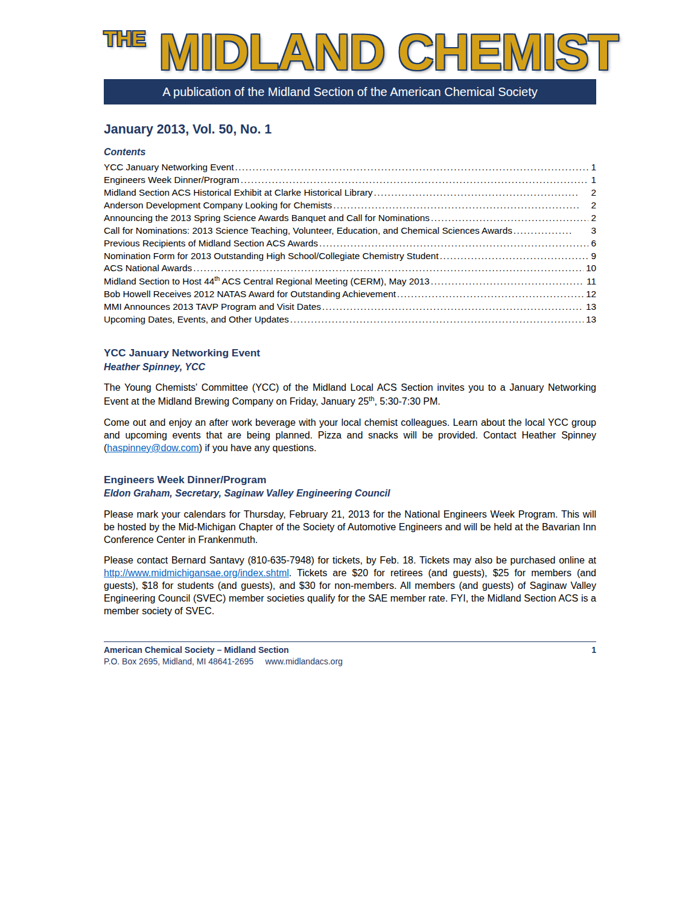THE MIDLAND CHEMIST
A publication of the Midland Section of the American Chemical Society
January 2013, Vol. 50, No. 1
Contents
YCC January Networking Event.................................................................................................................................. 1
Engineers Week Dinner/Program......................................................................................................... 1
Midland Section ACS Historical Exhibit at Clarke Historical Library........................................................... 2
Anderson Development Company Looking for Chemists....................................................................... 2
Announcing the 2013 Spring Science Awards Banquet and Call for Nominations................................................. 2
Call for Nominations: 2013 Science Teaching, Volunteer, Education, and Chemical Sciences Awards................. 3
Previous Recipients of Midland Section ACS Awards................................................................................. 6
Nomination Form for 2013 Outstanding High School/Collegiate Chemistry Student............................................. 9
ACS National Awards......................................................................................................................... 10
Midland Section to Host 44th ACS Central Regional Meeting (CERM), May 2013................................................ 11
Bob Howell Receives 2012 NATAS Award for Outstanding Achievement............................................................. 12
MMI Announces 2013 TAVP Program and Visit Dates......................................................................................... 13
Upcoming Dates, Events, and Other Updates..................................................................................................... 13
YCC January Networking Event
Heather Spinney, YCC
The Young Chemists' Committee (YCC) of the Midland Local ACS Section invites you to a January Networking Event at the Midland Brewing Company on Friday, January 25th, 5:30-7:30 PM.
Come out and enjoy an after work beverage with your local chemist colleagues. Learn about the local YCC group and upcoming events that are being planned. Pizza and snacks will be provided. Contact Heather Spinney (haspinney@dow.com) if you have any questions.
Engineers Week Dinner/Program
Eldon Graham, Secretary, Saginaw Valley Engineering Council
Please mark your calendars for Thursday, February 21, 2013 for the National Engineers Week Program. This will be hosted by the Mid-Michigan Chapter of the Society of Automotive Engineers and will be held at the Bavarian Inn Conference Center in Frankenmuth.
Please contact Bernard Santavy (810-635-7948) for tickets, by Feb. 18. Tickets may also be purchased online at http://www.midmichigansae.org/index.shtml. Tickets are $20 for retirees (and guests), $25 for members (and guests), $18 for students (and guests), and $30 for non-members. All members (and guests) of Saginaw Valley Engineering Council (SVEC) member societies qualify for the SAE member rate. FYI, the Midland Section ACS is a member society of SVEC.
American Chemical Society – Midland Section 1
P.O. Box 2695, Midland, MI 48641-2695 www.midlandacs.org